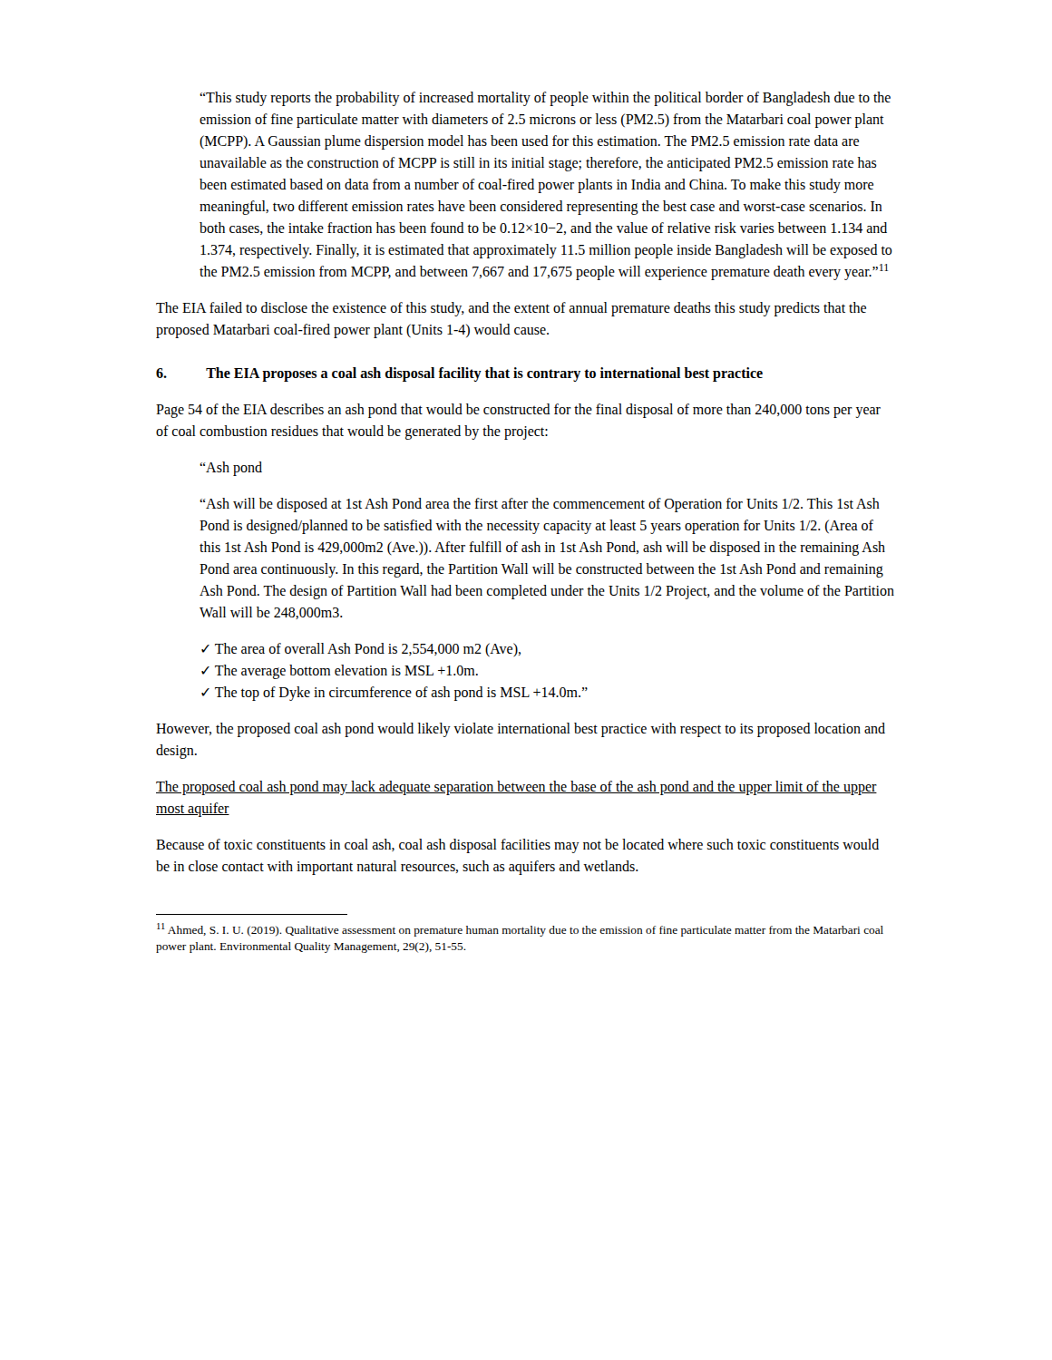“This study reports the probability of increased mortality of people within the political border of Bangladesh due to the emission of fine particulate matter with diameters of 2.5 microns or less (PM2.5) from the Matarbari coal power plant (MCPP). A Gaussian plume dispersion model has been used for this estimation. The PM2.5 emission rate data are unavailable as the construction of MCPP is still in its initial stage; therefore, the anticipated PM2.5 emission rate has been estimated based on data from a number of coal-fired power plants in India and China. To make this study more meaningful, two different emission rates have been considered representing the best case and worst-case scenarios. In both cases, the intake fraction has been found to be 0.12×10−2, and the value of relative risk varies between 1.134 and 1.374, respectively. Finally, it is estimated that approximately 11.5 million people inside Bangladesh will be exposed to the PM2.5 emission from MCPP, and between 7,667 and 17,675 people will experience premature death every year.”11
The EIA failed to disclose the existence of this study, and the extent of annual premature deaths this study predicts that the proposed Matarbari coal-fired power plant (Units 1-4) would cause.
6. The EIA proposes a coal ash disposal facility that is contrary to international best practice
Page 54 of the EIA describes an ash pond that would be constructed for the final disposal of more than 240,000 tons per year of coal combustion residues that would be generated by the project:
“Ash pond
“Ash will be disposed at 1st Ash Pond area the first after the commencement of Operation for Units 1/2. This 1st Ash Pond is designed/planned to be satisfied with the necessity capacity at least 5 years operation for Units 1/2. (Area of this 1st Ash Pond is 429,000m2 (Ave.)). After fulfill of ash in 1st Ash Pond, ash will be disposed in the remaining Ash Pond area continuously. In this regard, the Partition Wall will be constructed between the 1st Ash Pond and remaining Ash Pond. The design of Partition Wall had been completed under the Units 1/2 Project, and the volume of the Partition Wall will be 248,000m3.
✓ The area of overall Ash Pond is 2,554,000 m2 (Ave),
✓ The average bottom elevation is MSL +1.0m.
✓ The top of Dyke in circumference of ash pond is MSL +14.0m.”
However, the proposed coal ash pond would likely violate international best practice with respect to its proposed location and design.
The proposed coal ash pond may lack adequate separation between the base of the ash pond and the upper limit of the upper most aquifer
Because of toxic constituents in coal ash, coal ash disposal facilities may not be located where such toxic constituents would be in close contact with important natural resources, such as aquifers and wetlands.
11 Ahmed, S. I. U. (2019). Qualitative assessment on premature human mortality due to the emission of fine particulate matter from the Matarbari coal power plant. Environmental Quality Management, 29(2), 51-55.